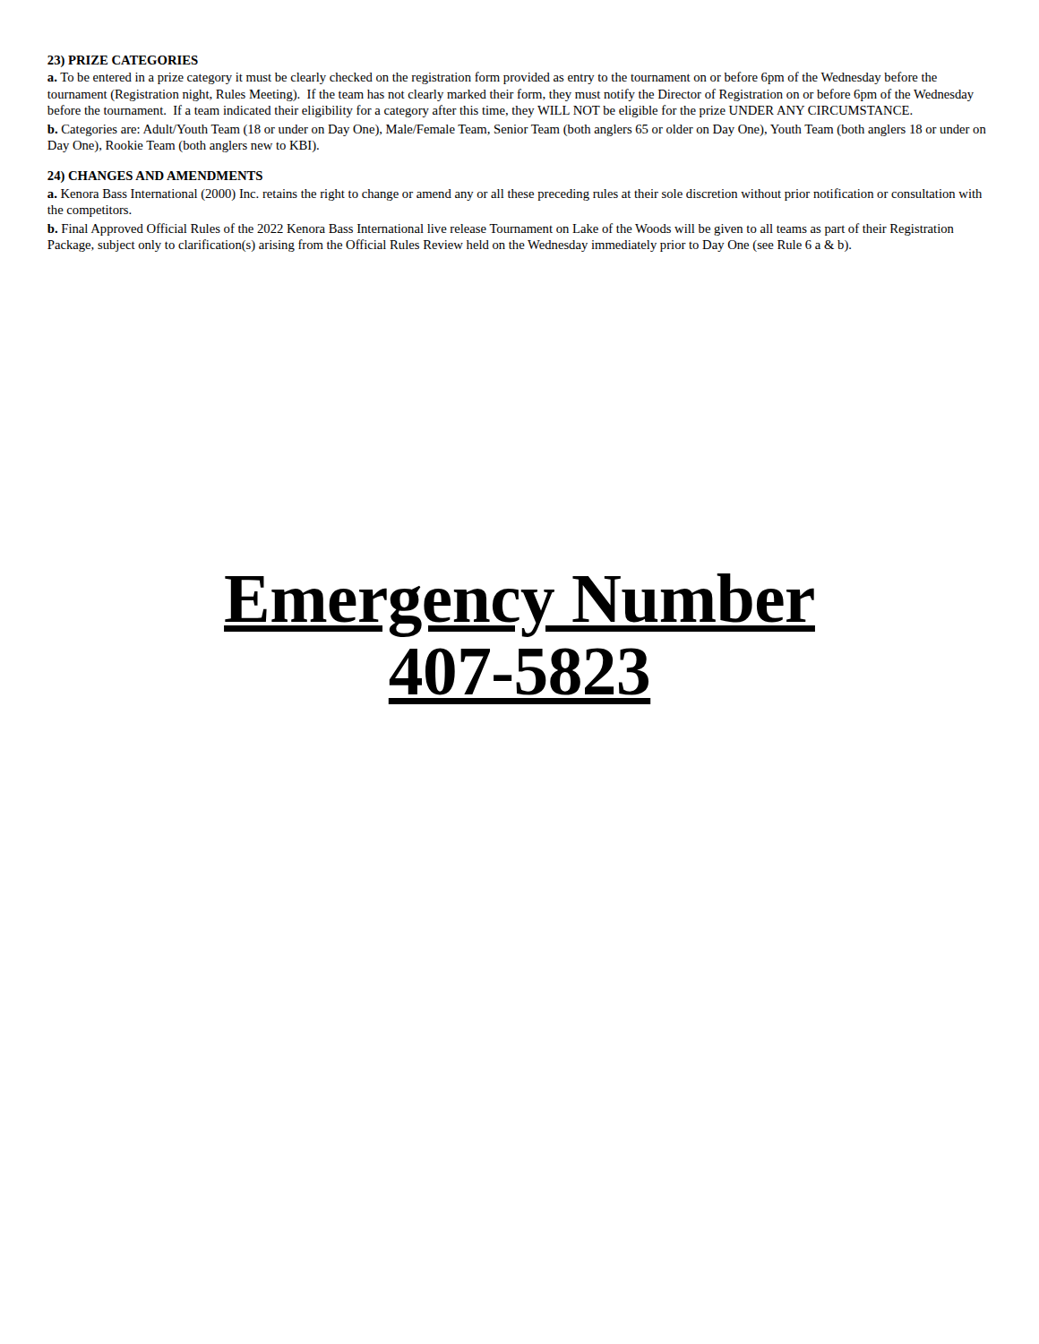23) PRIZE CATEGORIES
a. To be entered in a prize category it must be clearly checked on the registration form provided as entry to the tournament on or before 6pm of the Wednesday before the tournament (Registration night, Rules Meeting). If the team has not clearly marked their form, they must notify the Director of Registration on or before 6pm of the Wednesday before the tournament. If a team indicated their eligibility for a category after this time, they WILL NOT be eligible for the prize UNDER ANY CIRCUMSTANCE.
b. Categories are: Adult/Youth Team (18 or under on Day One), Male/Female Team, Senior Team (both anglers 65 or older on Day One), Youth Team (both anglers 18 or under on Day One), Rookie Team (both anglers new to KBI).
24) CHANGES AND AMENDMENTS
a. Kenora Bass International (2000) Inc. retains the right to change or amend any or all these preceding rules at their sole discretion without prior notification or consultation with the competitors.
b. Final Approved Official Rules of the 2022 Kenora Bass International live release Tournament on Lake of the Woods will be given to all teams as part of their Registration Package, subject only to clarification(s) arising from the Official Rules Review held on the Wednesday immediately prior to Day One (see Rule 6 a & b).
Emergency Number 407-5823